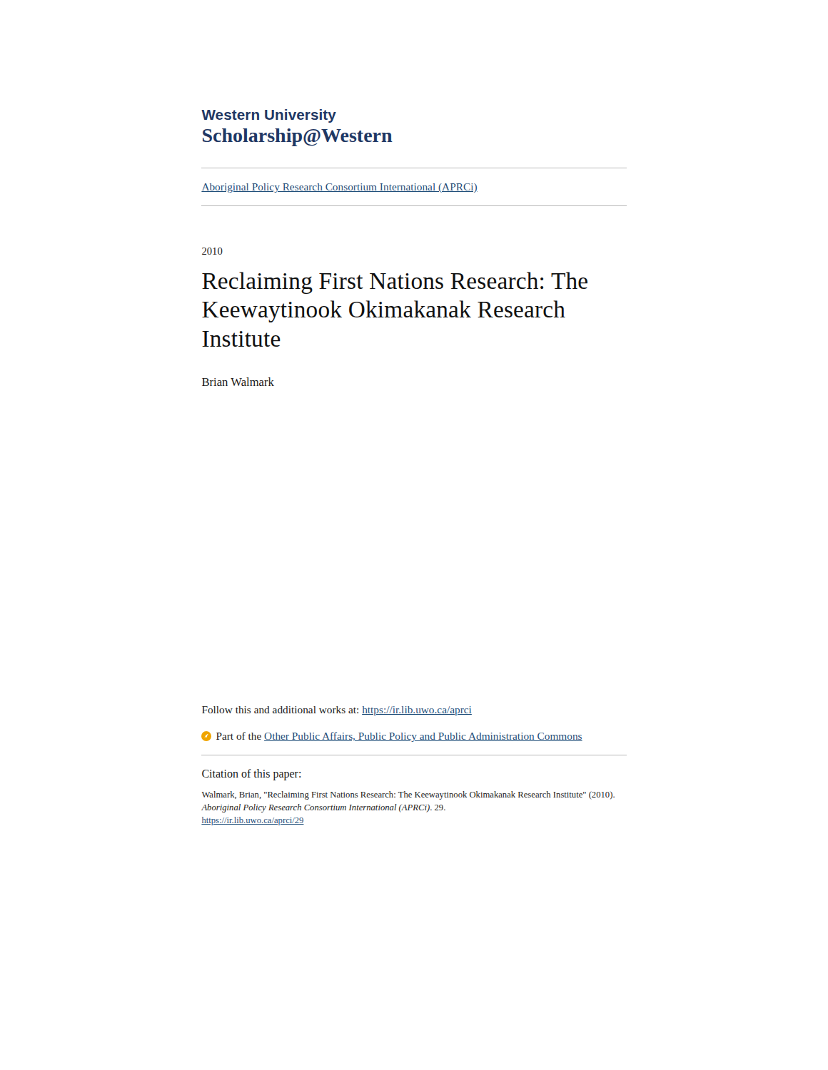Western University
Scholarship@Western
Aboriginal Policy Research Consortium International (APRCi)
2010
Reclaiming First Nations Research: The
Keewaytinook Okimakanak Research Institute
Brian Walmark
Follow this and additional works at: https://ir.lib.uwo.ca/aprci
Part of the Other Public Affairs, Public Policy and Public Administration Commons
Citation of this paper:
Walmark, Brian, "Reclaiming First Nations Research: The Keewaytinook Okimakanak Research Institute" (2010). Aboriginal Policy Research Consortium International (APRCi). 29.
https://ir.lib.uwo.ca/aprci/29